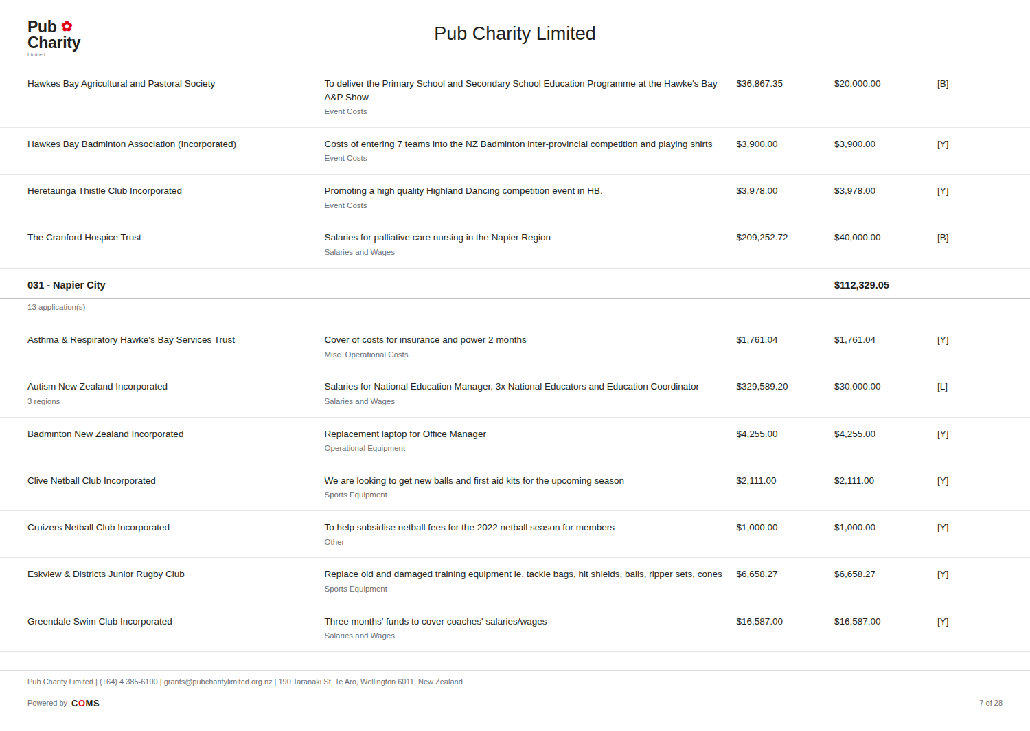Pub ✿
Charity
Limited
Pub Charity Limited
| Hawkes Bay Agricultural and Pastoral Society | To deliver the Primary School and Secondary School Education Programme at the Hawke's Bay A&P Show. Event Costs | $36,867.35 | $20,000.00 | [B] |
| Hawkes Bay Badminton Association (Incorporated) | Costs of entering 7 teams into the NZ Badminton inter-provincial competition and playing shirts Event Costs | $3,900.00 | $3,900.00 | [Y] |
| Heretaunga Thistle Club Incorporated | Promoting a high quality Highland Dancing competition event in HB. Event Costs | $3,978.00 | $3,978.00 | [Y] |
| The Cranford Hospice Trust | Salaries for palliative care nursing in the Napier Region Salaries and Wages | $209,252.72 | $40,000.00 | [B] |
| 031 - Napier City | | | $112,329.05 | |
| 13 application(s) | | | | |
| Asthma & Respiratory Hawke's Bay Services Trust | Cover of costs for insurance and power 2 months Misc. Operational Costs | $1,761.04 | $1,761.04 | [Y] |
| Autism New Zealand Incorporated 3 regions | Salaries for National Education Manager, 3x National Educators and Education Coordinator Salaries and Wages | $329,589.20 | $30,000.00 | [L] |
| Badminton New Zealand Incorporated | Replacement laptop for Office Manager Operational Equipment | $4,255.00 | $4,255.00 | [Y] |
| Clive Netball Club Incorporated | We are looking to get new balls and first aid kits for the upcoming season Sports Equipment | $2,111.00 | $2,111.00 | [Y] |
| Cruizers Netball Club Incorporated | To help subsidise netball fees for the 2022 netball season for members Other | $1,000.00 | $1,000.00 | [Y] |
| Eskview & Districts Junior Rugby Club | Replace old and damaged training equipment ie. tackle bags, hit shields, balls, ripper sets, cones Sports Equipment | $6,658.27 | $6,658.27 | [Y] |
| Greendale Swim Club Incorporated | Three months' funds to cover coaches' salaries/wages Salaries and Wages | $16,587.00 | $16,587.00 | [Y] |
Pub Charity Limited | (+64) 4 385-6100 | grants@pubcharitylimited.org.nz | 190 Taranaki St, Te Aro, Wellington 6011, New Zealand
Powered by COMS
7 of 28